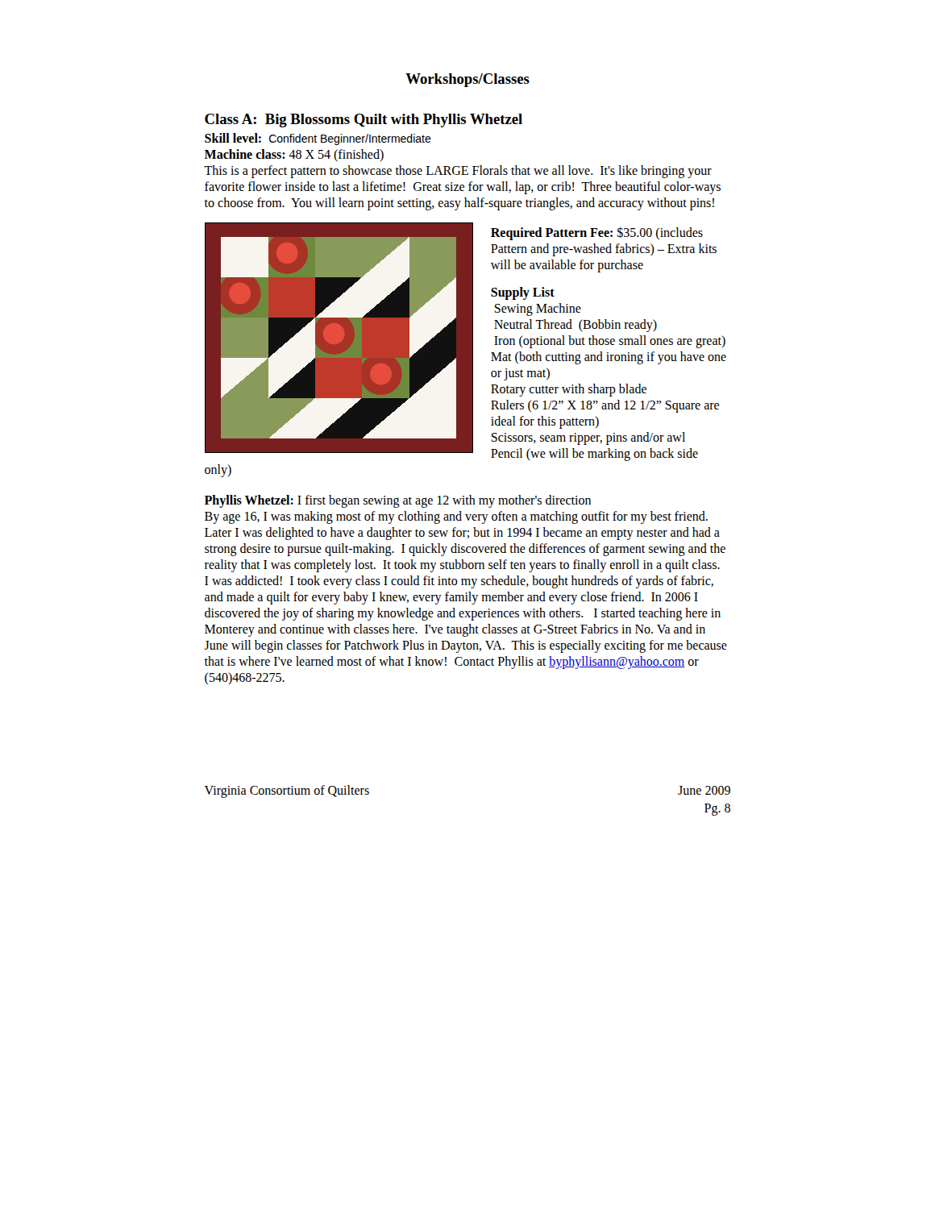Workshops/Classes
Class A: Big Blossoms Quilt with Phyllis Whetzel
Skill level: Confident Beginner/Intermediate
Machine class: 48 X 54 (finished)
This is a perfect pattern to showcase those LARGE Florals that we all love. It's like bringing your favorite flower inside to last a lifetime! Great size for wall, lap, or crib! Three beautiful color-ways to choose from. You will learn point setting, easy half-square triangles, and accuracy without pins!
Required Pattern Fee: $35.00 (includes Pattern and pre-washed fabrics) – Extra kits will be available for purchase
Supply List
Sewing Machine
Neutral Thread (Bobbin ready)
Iron (optional but those small ones are great)
Mat (both cutting and ironing if you have one or just mat)
Rotary cutter with sharp blade
Rulers (6 1/2” X 18” and 12 1/2” Square are ideal for this pattern)
Scissors, seam ripper, pins and/or awl
Pencil (we will be marking on back side
only)
Phyllis Whetzel: I first began sewing at age 12 with my mother's direction
By age 16, I was making most of my clothing and very often a matching outfit for my best friend. Later I was delighted to have a daughter to sew for; but in 1994 I became an empty nester and had a strong desire to pursue quilt-making. I quickly discovered the differences of garment sewing and the reality that I was completely lost. It took my stubborn self ten years to finally enroll in a quilt class. I was addicted! I took every class I could fit into my schedule, bought hundreds of yards of fabric, and made a quilt for every baby I knew, every family member and every close friend. In 2006 I discovered the joy of sharing my knowledge and experiences with others. I started teaching here in Monterey and continue with classes here. I've taught classes at G-Street Fabrics in No. Va and in June will begin classes for Patchwork Plus in Dayton, VA. This is especially exciting for me because that is where I've learned most of what I know! Contact Phyllis at byphyllisann@yahoo.com or (540)468-2275.
Virginia Consortium of Quilters June 2009
Pg. 8